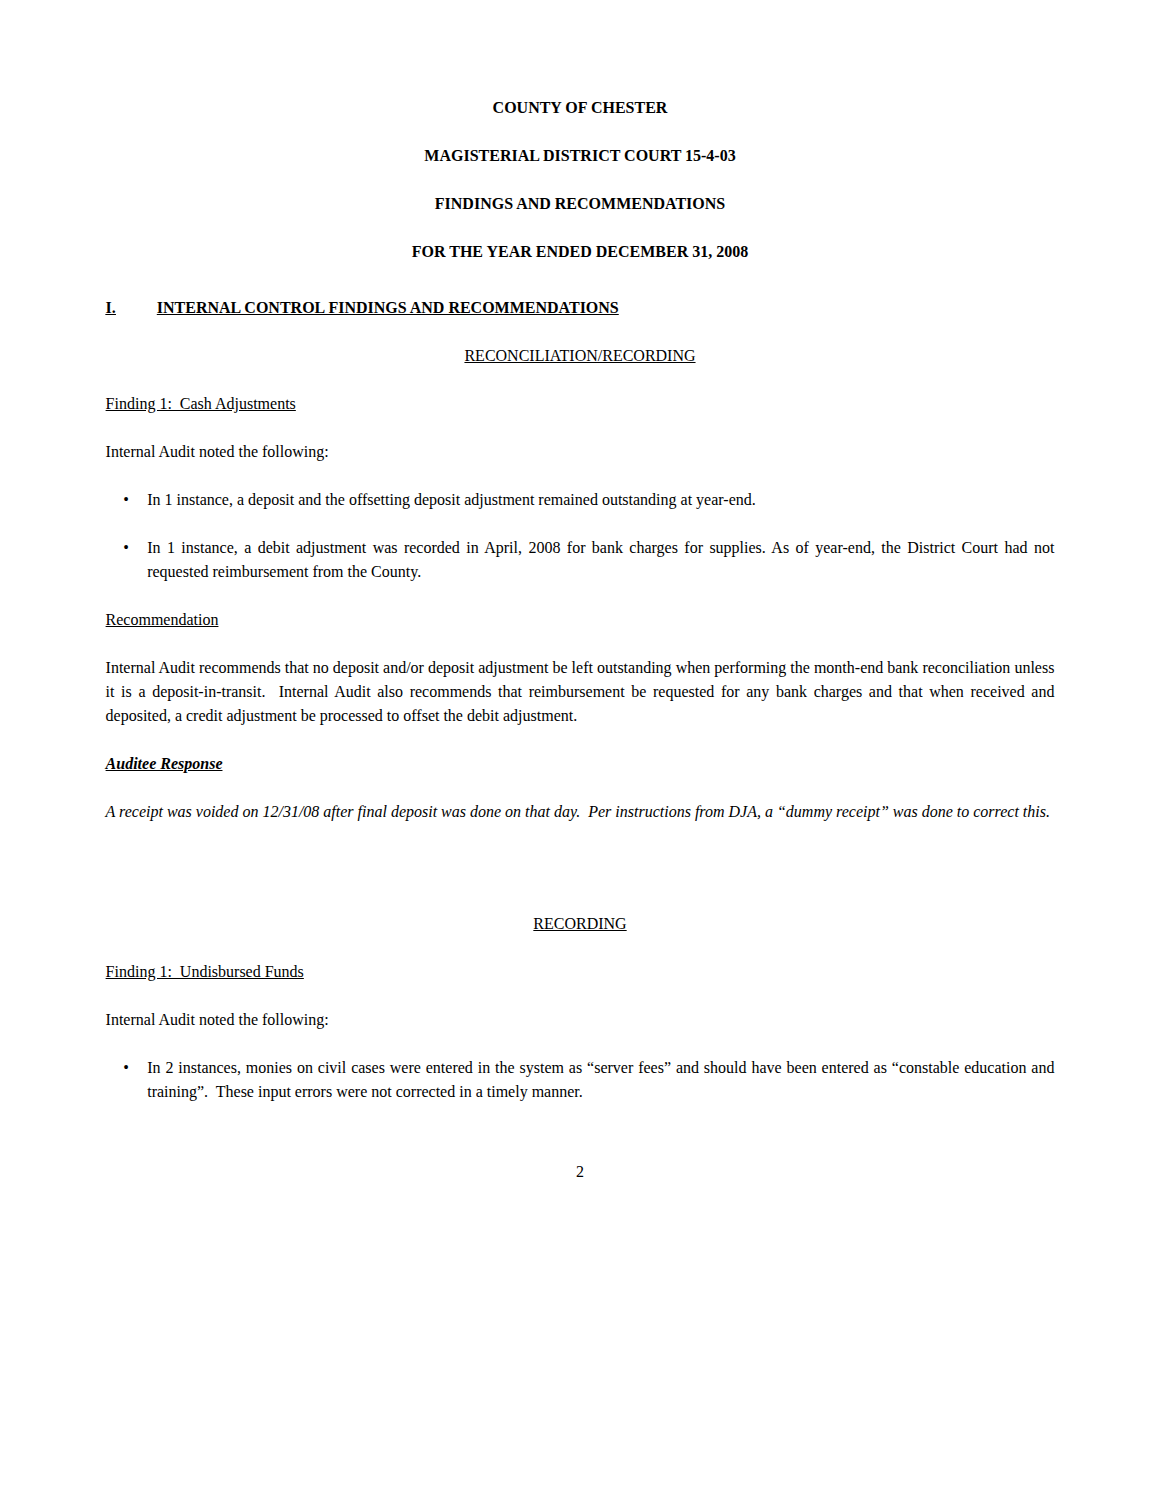COUNTY OF CHESTER
MAGISTERIAL DISTRICT COURT 15-4-03
FINDINGS AND RECOMMENDATIONS
FOR THE YEAR ENDED DECEMBER 31, 2008
I. INTERNAL CONTROL FINDINGS AND RECOMMENDATIONS
RECONCILIATION/RECORDING
Finding 1: Cash Adjustments
Internal Audit noted the following:
In 1 instance, a deposit and the offsetting deposit adjustment remained outstanding at year-end.
In 1 instance, a debit adjustment was recorded in April, 2008 for bank charges for supplies. As of year-end, the District Court had not requested reimbursement from the County.
Recommendation
Internal Audit recommends that no deposit and/or deposit adjustment be left outstanding when performing the month-end bank reconciliation unless it is a deposit-in-transit. Internal Audit also recommends that reimbursement be requested for any bank charges and that when received and deposited, a credit adjustment be processed to offset the debit adjustment.
Auditee Response
A receipt was voided on 12/31/08 after final deposit was done on that day. Per instructions from DJA, a “dummy receipt” was done to correct this.
RECORDING
Finding 1: Undisbursed Funds
Internal Audit noted the following:
In 2 instances, monies on civil cases were entered in the system as “server fees” and should have been entered as “constable education and training”. These input errors were not corrected in a timely manner.
2